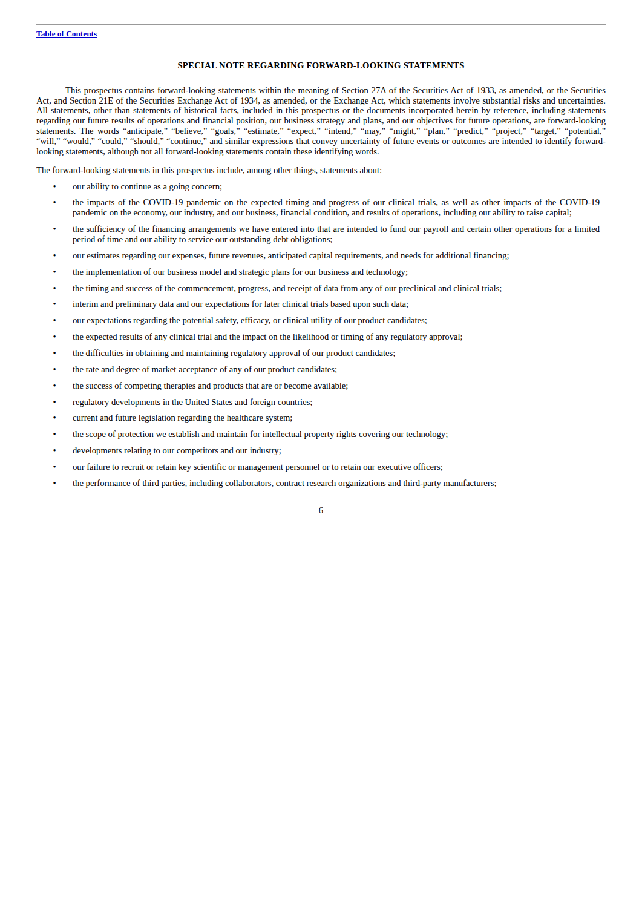Table of Contents
SPECIAL NOTE REGARDING FORWARD-LOOKING STATEMENTS
This prospectus contains forward-looking statements within the meaning of Section 27A of the Securities Act of 1933, as amended, or the Securities Act, and Section 21E of the Securities Exchange Act of 1934, as amended, or the Exchange Act, which statements involve substantial risks and uncertainties. All statements, other than statements of historical facts, included in this prospectus or the documents incorporated herein by reference, including statements regarding our future results of operations and financial position, our business strategy and plans, and our objectives for future operations, are forward-looking statements. The words “anticipate,” “believe,” “goals,” “estimate,” “expect,” “intend,” “may,” “might,” “plan,” “predict,” “project,” “target,” “potential,” “will,” “would,” “could,” “should,” “continue,” and similar expressions that convey uncertainty of future events or outcomes are intended to identify forward-looking statements, although not all forward-looking statements contain these identifying words.
The forward-looking statements in this prospectus include, among other things, statements about:
•our ability to continue as a going concern;
•the impacts of the COVID-19 pandemic on the expected timing and progress of our clinical trials, as well as other impacts of the COVID-19 pandemic on the economy, our industry, and our business, financial condition, and results of operations, including our ability to raise capital;
•the sufficiency of the financing arrangements we have entered into that are intended to fund our payroll and certain other operations for a limited period of time and our ability to service our outstanding debt obligations;
•our estimates regarding our expenses, future revenues, anticipated capital requirements, and needs for additional financing;
•the implementation of our business model and strategic plans for our business and technology;
•the timing and success of the commencement, progress, and receipt of data from any of our preclinical and clinical trials;
•interim and preliminary data and our expectations for later clinical trials based upon such data;
•our expectations regarding the potential safety, efficacy, or clinical utility of our product candidates;
•the expected results of any clinical trial and the impact on the likelihood or timing of any regulatory approval;
•the difficulties in obtaining and maintaining regulatory approval of our product candidates;
•the rate and degree of market acceptance of any of our product candidates;
•the success of competing therapies and products that are or become available;
•regulatory developments in the United States and foreign countries;
•current and future legislation regarding the healthcare system;
•the scope of protection we establish and maintain for intellectual property rights covering our technology;
•developments relating to our competitors and our industry;
•our failure to recruit or retain key scientific or management personnel or to retain our executive officers;
•the performance of third parties, including collaborators, contract research organizations and third-party manufacturers;
6